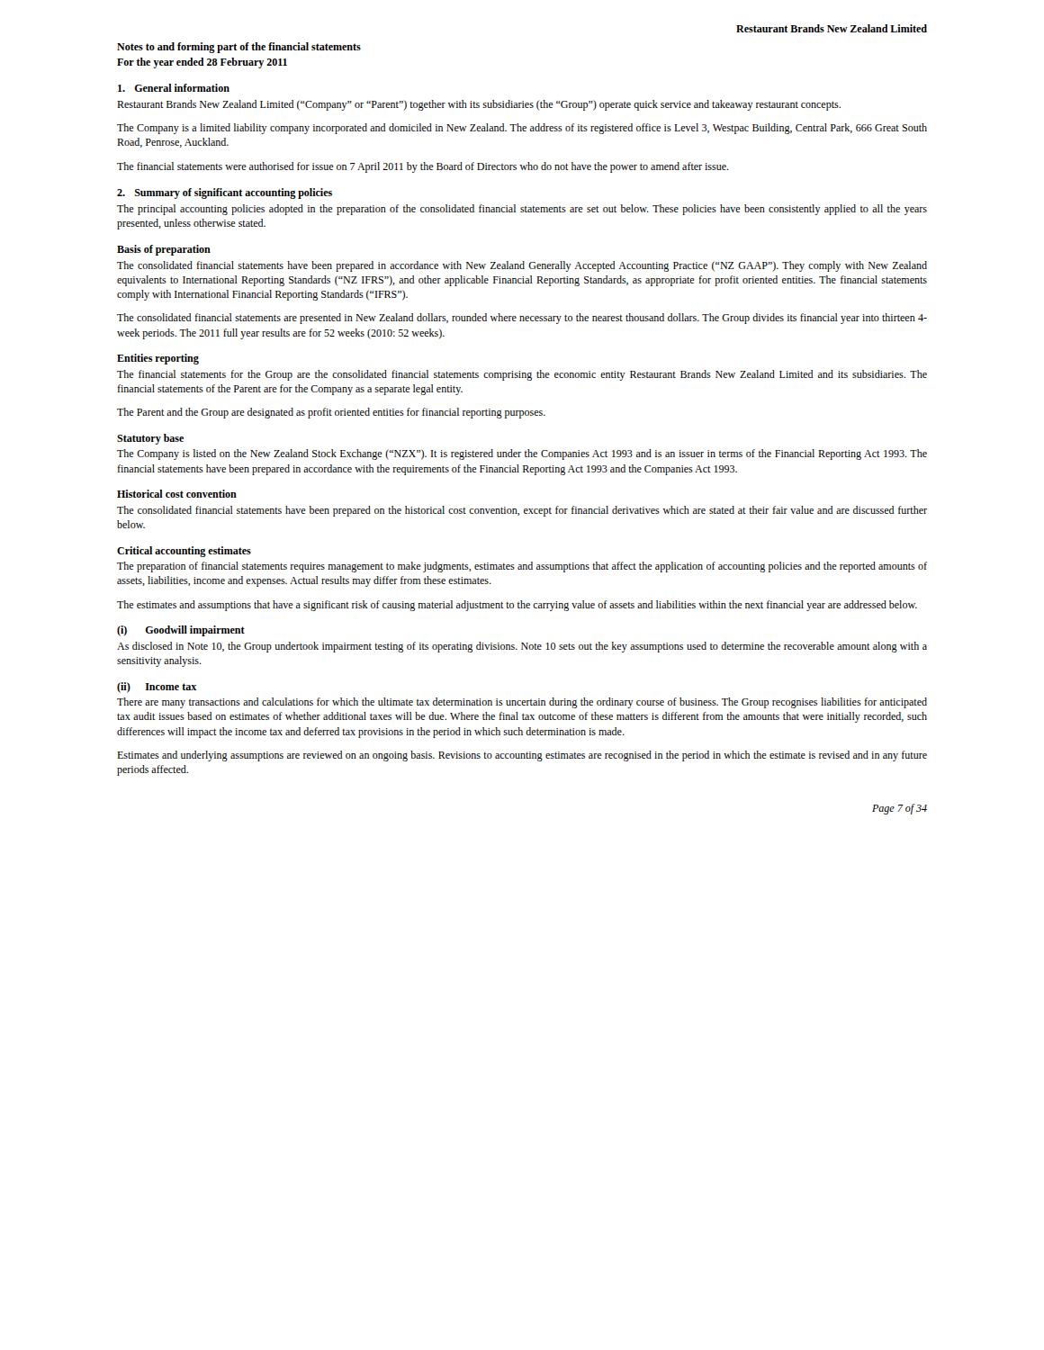Restaurant Brands New Zealand Limited
Notes to and forming part of the financial statements For the year ended 28 February 2011
1. General information
Restaurant Brands New Zealand Limited (“Company” or “Parent”) together with its subsidiaries (the “Group”) operate quick service and takeaway restaurant concepts.
The Company is a limited liability company incorporated and domiciled in New Zealand. The address of its registered office is Level 3, Westpac Building, Central Park, 666 Great South Road, Penrose, Auckland.
The financial statements were authorised for issue on 7 April 2011 by the Board of Directors who do not have the power to amend after issue.
2. Summary of significant accounting policies
The principal accounting policies adopted in the preparation of the consolidated financial statements are set out below. These policies have been consistently applied to all the years presented, unless otherwise stated.
Basis of preparation
The consolidated financial statements have been prepared in accordance with New Zealand Generally Accepted Accounting Practice (“NZ GAAP”). They comply with New Zealand equivalents to International Reporting Standards (“NZ IFRS”), and other applicable Financial Reporting Standards, as appropriate for profit oriented entities. The financial statements comply with International Financial Reporting Standards (“IFRS”).
The consolidated financial statements are presented in New Zealand dollars, rounded where necessary to the nearest thousand dollars. The Group divides its financial year into thirteen 4-week periods. The 2011 full year results are for 52 weeks (2010: 52 weeks).
Entities reporting
The financial statements for the Group are the consolidated financial statements comprising the economic entity Restaurant Brands New Zealand Limited and its subsidiaries. The financial statements of the Parent are for the Company as a separate legal entity.
The Parent and the Group are designated as profit oriented entities for financial reporting purposes.
Statutory base
The Company is listed on the New Zealand Stock Exchange (“NZX”). It is registered under the Companies Act 1993 and is an issuer in terms of the Financial Reporting Act 1993. The financial statements have been prepared in accordance with the requirements of the Financial Reporting Act 1993 and the Companies Act 1993.
Historical cost convention
The consolidated financial statements have been prepared on the historical cost convention, except for financial derivatives which are stated at their fair value and are discussed further below.
Critical accounting estimates
The preparation of financial statements requires management to make judgments, estimates and assumptions that affect the application of accounting policies and the reported amounts of assets, liabilities, income and expenses. Actual results may differ from these estimates.
The estimates and assumptions that have a significant risk of causing material adjustment to the carrying value of assets and liabilities within the next financial year are addressed below.
(i) Goodwill impairment
As disclosed in Note 10, the Group undertook impairment testing of its operating divisions. Note 10 sets out the key assumptions used to determine the recoverable amount along with a sensitivity analysis.
(ii) Income tax
There are many transactions and calculations for which the ultimate tax determination is uncertain during the ordinary course of business. The Group recognises liabilities for anticipated tax audit issues based on estimates of whether additional taxes will be due. Where the final tax outcome of these matters is different from the amounts that were initially recorded, such differences will impact the income tax and deferred tax provisions in the period in which such determination is made.
Estimates and underlying assumptions are reviewed on an ongoing basis. Revisions to accounting estimates are recognised in the period in which the estimate is revised and in any future periods affected.
Page 7 of 34